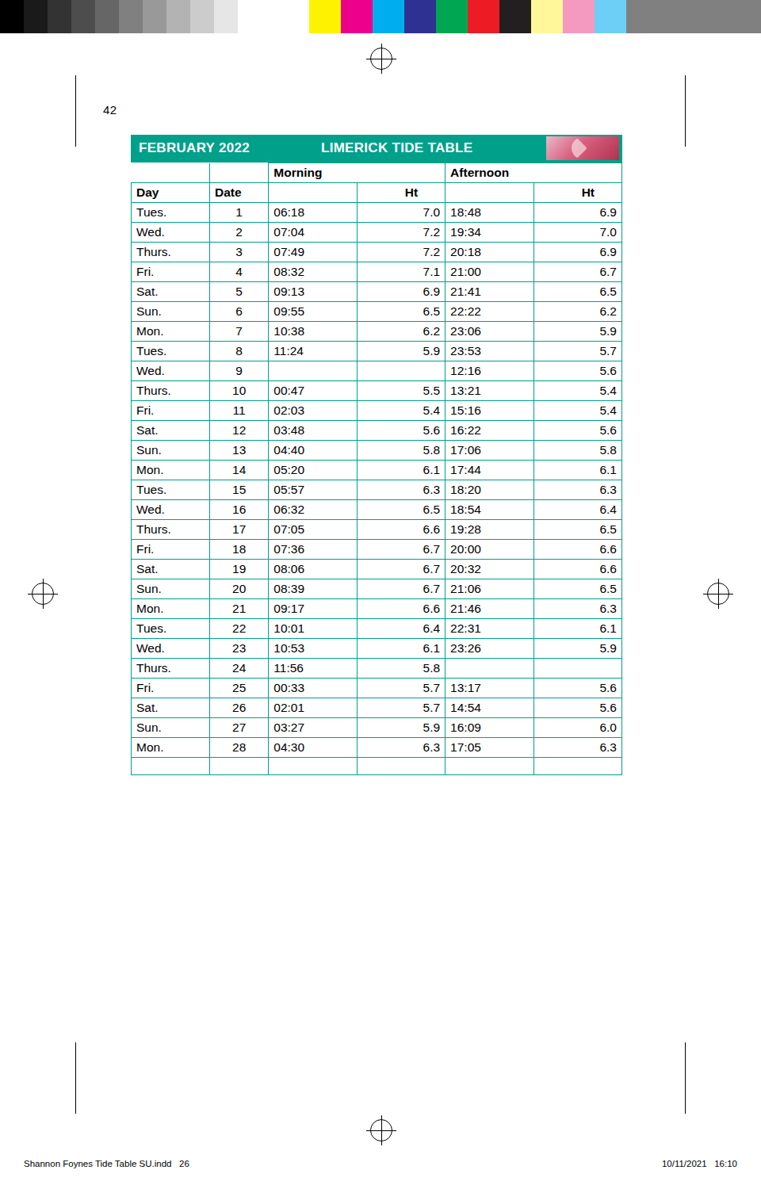42
FEBRUARY 2022 LIMERICK TIDE TABLE
| | | Morning | Afternoon |
| Day | Date | | Ht | | Ht |
| Tues. | 1 | 06:18 | 7.0 | 18:48 | 6.9 |
| Wed. | 2 | 07:04 | 7.2 | 19:34 | 7.0 |
| Thurs. | 3 | 07:49 | 7.2 | 20:18 | 6.9 |
| Fri. | 4 | 08:32 | 7.1 | 21:00 | 6.7 |
| Sat. | 5 | 09:13 | 6.9 | 21:41 | 6.5 |
| Sun. | 6 | 09:55 | 6.5 | 22:22 | 6.2 |
| Mon. | 7 | 10:38 | 6.2 | 23:06 | 5.9 |
| Tues. | 8 | 11:24 | 5.9 | 23:53 | 5.7 |
| Wed. | 9 | | | 12:16 | 5.6 |
| Thurs. | 10 | 00:47 | 5.5 | 13:21 | 5.4 |
| Fri. | 11 | 02:03 | 5.4 | 15:16 | 5.4 |
| Sat. | 12 | 03:48 | 5.6 | 16:22 | 5.6 |
| Sun. | 13 | 04:40 | 5.8 | 17:06 | 5.8 |
| Mon. | 14 | 05:20 | 6.1 | 17:44 | 6.1 |
| Tues. | 15 | 05:57 | 6.3 | 18:20 | 6.3 |
| Wed. | 16 | 06:32 | 6.5 | 18:54 | 6.4 |
| Thurs. | 17 | 07:05 | 6.6 | 19:28 | 6.5 |
| Fri. | 18 | 07:36 | 6.7 | 20:00 | 6.6 |
| Sat. | 19 | 08:06 | 6.7 | 20:32 | 6.6 |
| Sun. | 20 | 08:39 | 6.7 | 21:06 | 6.5 |
| Mon. | 21 | 09:17 | 6.6 | 21:46 | 6.3 |
| Tues. | 22 | 10:01 | 6.4 | 22:31 | 6.1 |
| Wed. | 23 | 10:53 | 6.1 | 23:26 | 5.9 |
| Thurs. | 24 | 11:56 | 5.8 | | |
| Fri. | 25 | 00:33 | 5.7 | 13:17 | 5.6 |
| Sat. | 26 | 02:01 | 5.7 | 14:54 | 5.6 |
| Sun. | 27 | 03:27 | 5.9 | 16:09 | 6.0 |
| Mon. | 28 | 04:30 | 6.3 | 17:05 | 6.3 |
Shannon Foynes Tide Table SU.indd 26 10/11/2021 16:10